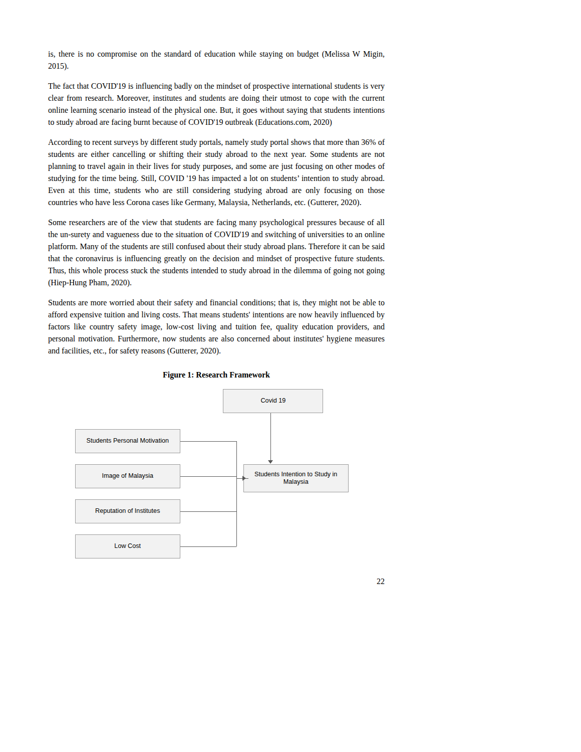is, there is no compromise on the standard of education while staying on budget (Melissa W Migin, 2015).
The fact that COVID'19 is influencing badly on the mindset of prospective international students is very clear from research. Moreover, institutes and students are doing their utmost to cope with the current online learning scenario instead of the physical one. But, it goes without saying that students intentions to study abroad are facing burnt because of COVID'19 outbreak (Educations.com, 2020)
According to recent surveys by different study portals, namely study portal shows that more than 36% of students are either cancelling or shifting their study abroad to the next year. Some students are not planning to travel again in their lives for study purposes, and some are just focusing on other modes of studying for the time being. Still, COVID '19 has impacted a lot on students’ intention to study abroad. Even at this time, students who are still considering studying abroad are only focusing on those countries who have less Corona cases like Germany, Malaysia, Netherlands, etc. (Gutterer, 2020).
Some researchers are of the view that students are facing many psychological pressures because of all the un-surety and vagueness due to the situation of COVID'19 and switching of universities to an online platform. Many of the students are still confused about their study abroad plans. Therefore it can be said that the coronavirus is influencing greatly on the decision and mindset of prospective future students. Thus, this whole process stuck the students intended to study abroad in the dilemma of going not going (Hiep-Hung Pham, 2020).
Students are more worried about their safety and financial conditions; that is, they might not be able to afford expensive tuition and living costs. That means students' intentions are now heavily influenced by factors like country safety image, low-cost living and tuition fee, quality education providers, and personal motivation. Furthermore, now students are also concerned about institutes' hygiene measures and facilities, etc., for safety reasons (Gutterer, 2020).
Figure 1: Research Framework
Covid 19
Students Personal Motivation
Image of Malaysia
Reputation of Institutes
Low Cost
Students Intention to Study in Malaysia
22